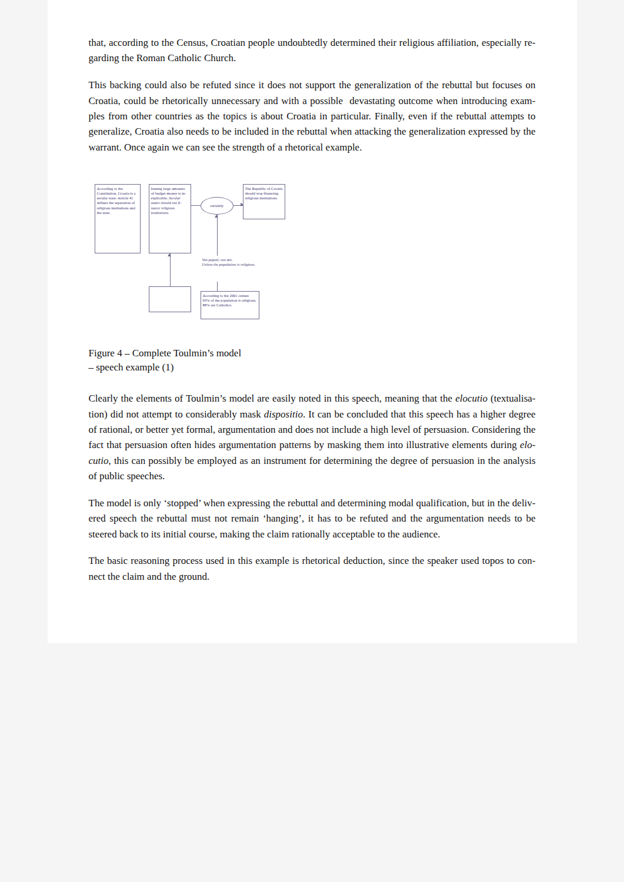that, according to the Census, Croatian people undoubtedly determined their religious affiliation, especially regarding the Roman Catholic Church.
This backing could also be refuted since it does not support the generalization of the rebuttal but focuses on Croatia, could be rhetorically unnecessary and with a possible devastating outcome when introducing examples from other countries as the topics is about Croatia in particular. Finally, even if the rebuttal attempts to generalize, Croatia also needs to be included in the rebuttal when attacking the generalization expressed by the warrant. Once again we can see the strength of a rhetorical example.
According to the Constitution, Croatia is a secular state. Article 41 defines the separation of religious institutions and the state.
Issuing large amounts of budget money is inexplicable. Secular states should not finance religious institutions.
certainly
The Republic of Croatia should stop financing religious institutions.
Vox populi, vox dei.
Unless the population is religious.
According to the 2001 census 93% of the population is religious, 88% are Catholics.
Figure 4 – Complete Toulmin’s model
– speech example (1)
Clearly the elements of Toulmin’s model are easily noted in this speech, meaning that the elocutio (textualisation) did not attempt to considerably mask dispositio. It can be concluded that this speech has a higher degree of rational, or better yet formal, argumentation and does not include a high level of persuasion. Considering the fact that persuasion often hides argumentation patterns by masking them into illustrative elements during elocutio, this can possibly be employed as an instrument for determining the degree of persuasion in the analysis of public speeches.
The model is only ‘stopped’ when expressing the rebuttal and determining modal qualification, but in the delivered speech the rebuttal must not remain ‘hanging’, it has to be refuted and the argumentation needs to be steered back to its initial course, making the claim rationally acceptable to the audience.
The basic reasoning process used in this example is rhetorical deduction, since the speaker used topos to connect the claim and the ground.